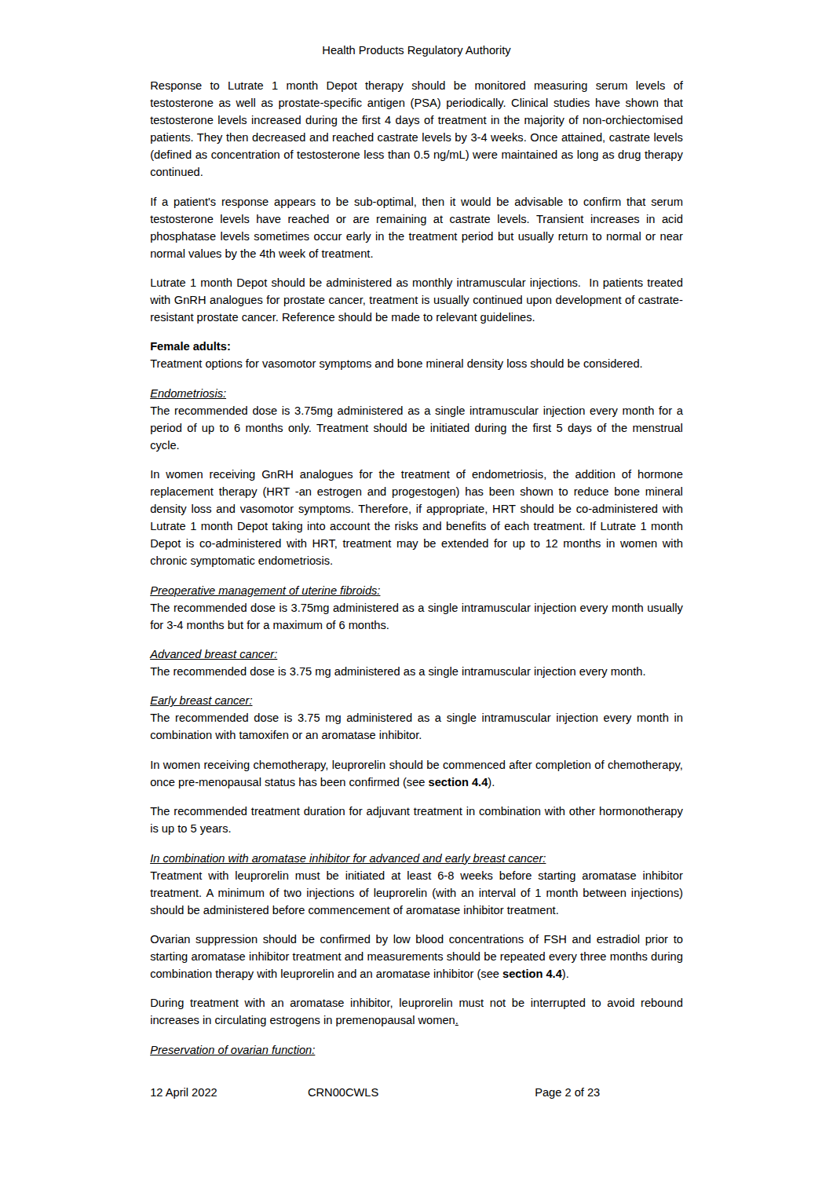Health Products Regulatory Authority
Response to Lutrate 1 month Depot therapy should be monitored measuring serum levels of testosterone as well as prostate-specific antigen (PSA) periodically. Clinical studies have shown that testosterone levels increased during the first 4 days of treatment in the majority of non-orchiectomised patients. They then decreased and reached castrate levels by 3-4 weeks. Once attained, castrate levels (defined as concentration of testosterone less than 0.5 ng/mL) were maintained as long as drug therapy continued.
If a patient's response appears to be sub-optimal, then it would be advisable to confirm that serum testosterone levels have reached or are remaining at castrate levels. Transient increases in acid phosphatase levels sometimes occur early in the treatment period but usually return to normal or near normal values by the 4th week of treatment.
Lutrate 1 month Depot should be administered as monthly intramuscular injections. In patients treated with GnRH analogues for prostate cancer, treatment is usually continued upon development of castrate-resistant prostate cancer. Reference should be made to relevant guidelines.
Female adults:
Treatment options for vasomotor symptoms and bone mineral density loss should be considered.
Endometriosis:
The recommended dose is 3.75mg administered as a single intramuscular injection every month for a period of up to 6 months only. Treatment should be initiated during the first 5 days of the menstrual cycle.
In women receiving GnRH analogues for the treatment of endometriosis, the addition of hormone replacement therapy (HRT -an estrogen and progestogen) has been shown to reduce bone mineral density loss and vasomotor symptoms. Therefore, if appropriate, HRT should be co-administered with Lutrate 1 month Depot taking into account the risks and benefits of each treatment. If Lutrate 1 month Depot is co-administered with HRT, treatment may be extended for up to 12 months in women with chronic symptomatic endometriosis.
Preoperative management of uterine fibroids:
The recommended dose is 3.75mg administered as a single intramuscular injection every month usually for 3-4 months but for a maximum of 6 months.
Advanced breast cancer:
The recommended dose is 3.75 mg administered as a single intramuscular injection every month.
Early breast cancer:
The recommended dose is 3.75 mg administered as a single intramuscular injection every month in combination with tamoxifen or an aromatase inhibitor.
In women receiving chemotherapy, leuprorelin should be commenced after completion of chemotherapy, once pre-menopausal status has been confirmed (see section 4.4).
The recommended treatment duration for adjuvant treatment in combination with other hormonotherapy is up to 5 years.
In combination with aromatase inhibitor for advanced and early breast cancer:
Treatment with leuprorelin must be initiated at least 6-8 weeks before starting aromatase inhibitor treatment. A minimum of two injections of leuprorelin (with an interval of 1 month between injections) should be administered before commencement of aromatase inhibitor treatment.
Ovarian suppression should be confirmed by low blood concentrations of FSH and estradiol prior to starting aromatase inhibitor treatment and measurements should be repeated every three months during combination therapy with leuprorelin and an aromatase inhibitor (see section 4.4).
During treatment with an aromatase inhibitor, leuprorelin must not be interrupted to avoid rebound increases in circulating estrogens in premenopausal women.
Preservation of ovarian function:
12 April 2022
CRN00CWLS
Page 2 of 23